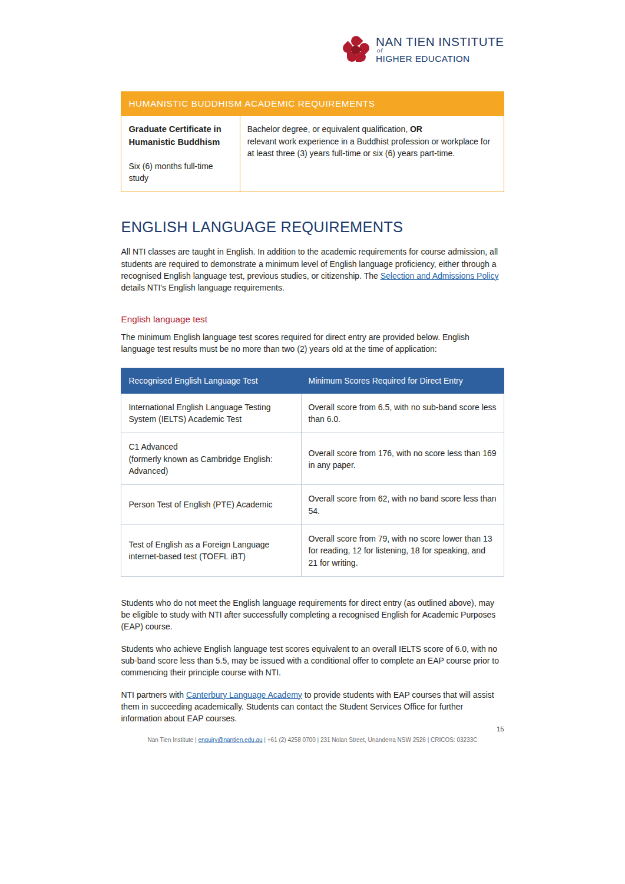NAN TIEN INSTITUTE
of
HIGHER EDUCATION
HUMANISTIC BUDDHISM ACADEMIC REQUIREMENTS
| Graduate Certificate in Humanistic Buddhism Six (6) months full-time study | Bachelor degree, or equivalent qualification, OR relevant work experience in a Buddhist profession or workplace for at least three (3) years full-time or six (6) years part-time. |
ENGLISH LANGUAGE REQUIREMENTS
All NTI classes are taught in English. In addition to the academic requirements for course admission, all students are required to demonstrate a minimum level of English language proficiency, either through a recognised English language test, previous studies, or citizenship. The Selection and Admissions Policy details NTI's English language requirements.
English language test
The minimum English language test scores required for direct entry are provided below. English language test results must be no more than two (2) years old at the time of application:
| Recognised English Language Test | Minimum Scores Required for Direct Entry |
| --- | --- |
| International English Language Testing System (IELTS) Academic Test | Overall score from 6.5, with no sub-band score less than 6.0. |
| C1 Advanced (formerly known as Cambridge English: Advanced) | Overall score from 176, with no score less than 169 in any paper. |
| Person Test of English (PTE) Academic | Overall score from 62, with no band score less than 54. |
| Test of English as a Foreign Language internet-based test (TOEFL iBT) | Overall score from 79, with no score lower than 13 for reading, 12 for listening, 18 for speaking, and 21 for writing. |
Students who do not meet the English language requirements for direct entry (as outlined above), may be eligible to study with NTI after successfully completing a recognised English for Academic Purposes (EAP) course.
Students who achieve English language test scores equivalent to an overall IELTS score of 6.0, with no sub-band score less than 5.5, may be issued with a conditional offer to complete an EAP course prior to commencing their principle course with NTI.
NTI partners with Canterbury Language Academy to provide students with EAP courses that will assist them in succeeding academically. Students can contact the Student Services Office for further information about EAP courses.
15
Nan Tien Institute | enquiry@nantien.edu.au | +61 (2) 4258 0700 | 231 Nolan Street, Unanderra NSW 2526 | CRICOS: 03233C